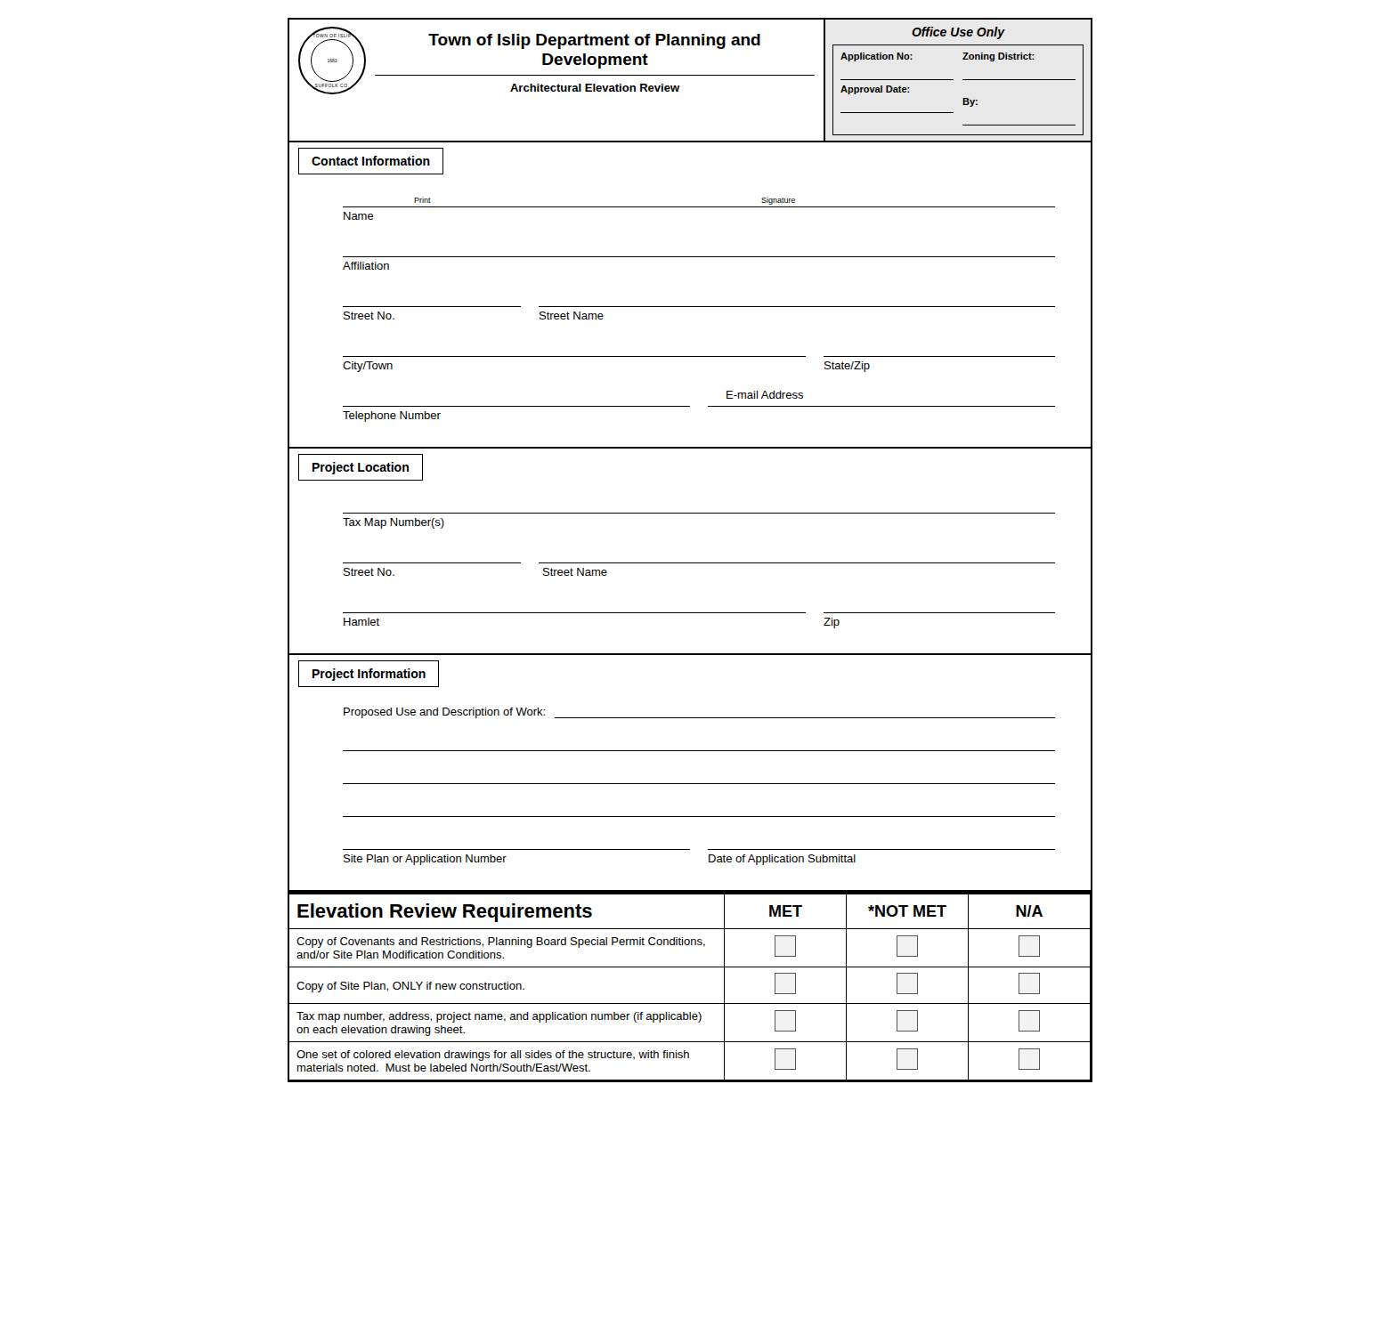TOWN OF ISLIP
1683
SUFFOLK CO.
Town of Islip Department of Planning and Development
Architectural Elevation Review
Office Use Only
Application No:
Zoning District:
Approval Date:
By:
Contact Information
Print Signature
Name
Affiliation
Street No.
Street Name
City/Town
State/Zip
Telephone Number
E-mail Address
Project Location
Tax Map Number(s)
Street No.
Street Name
Hamlet
Zip
Project Information
Proposed Use and Description of Work:
Site Plan or Application Number
Date of Application Submittal
| Elevation Review Requirements | MET | *NOT MET | N/A |
| --- | --- | --- | --- |
| Copy of Covenants and Restrictions, Planning Board Special Permit Conditions, and/or Site Plan Modification Conditions. | | | |
| Copy of Site Plan, ONLY if new construction. | | | |
| Tax map number, address, project name, and application number (if applicable) on each elevation drawing sheet. | | | |
| One set of colored elevation drawings for all sides of the structure, with finish materials noted. Must be labeled North/South/East/West. | | | |